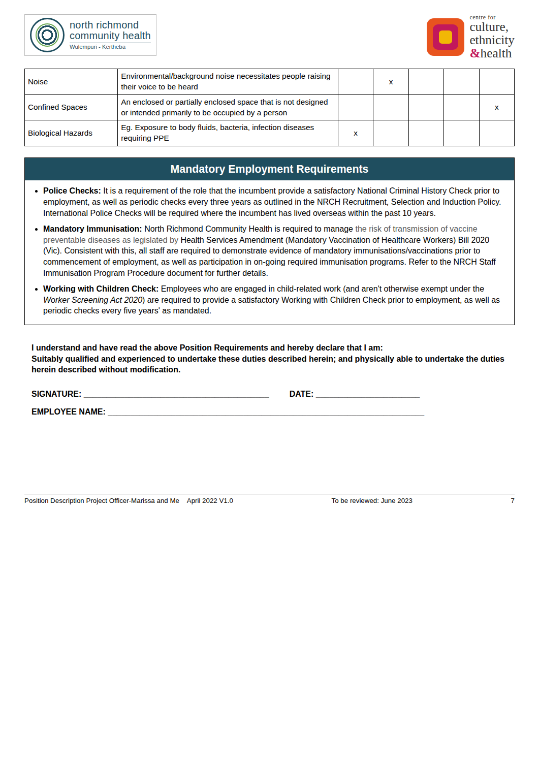north richmond
community health
Wulempuri - Kertheba
centre for
culture,
ethnicity
&health
| Noise | Environmental/background noise necessitates people raising their voice to be heard | | x | | | |
| Confined Spaces | An enclosed or partially enclosed space that is not designed or intended primarily to be occupied by a person | | | | | x |
| Biological Hazards | Eg. Exposure to body fluids, bacteria, infection diseases requiring PPE | x | | | | |
Mandatory Employment Requirements
Police Checks: It is a requirement of the role that the incumbent provide a satisfactory National Criminal History Check prior to employment, as well as periodic checks every three years as outlined in the NRCH Recruitment, Selection and Induction Policy. International Police Checks will be required where the incumbent has lived overseas within the past 10 years.
Mandatory Immunisation: North Richmond Community Health is required to manage the risk of transmission of vaccine preventable diseases as legislated by Health Services Amendment (Mandatory Vaccination of Healthcare Workers) Bill 2020 (Vic). Consistent with this, all staff are required to demonstrate evidence of mandatory immunisations/vaccinations prior to commencement of employment, as well as participation in on-going required immunisation programs. Refer to the NRCH Staff Immunisation Program Procedure document for further details.
Working with Children Check: Employees who are engaged in child-related work (and aren't otherwise exempt under the Worker Screening Act 2020) are required to provide a satisfactory Working with Children Check prior to employment, as well as periodic checks every five years' as mandated.
I understand and have read the above Position Requirements and hereby declare that I am:
Suitably qualified and experienced to undertake these duties described herein; and physically able to undertake the duties herein described without modification.
SIGNATURE: _________________________________________ DATE: _______________________
EMPLOYEE NAME: ______________________________________________________________________
Position Description Project Officer-Marissa and Me April 2022 V1.0
To be reviewed: June 2023
7